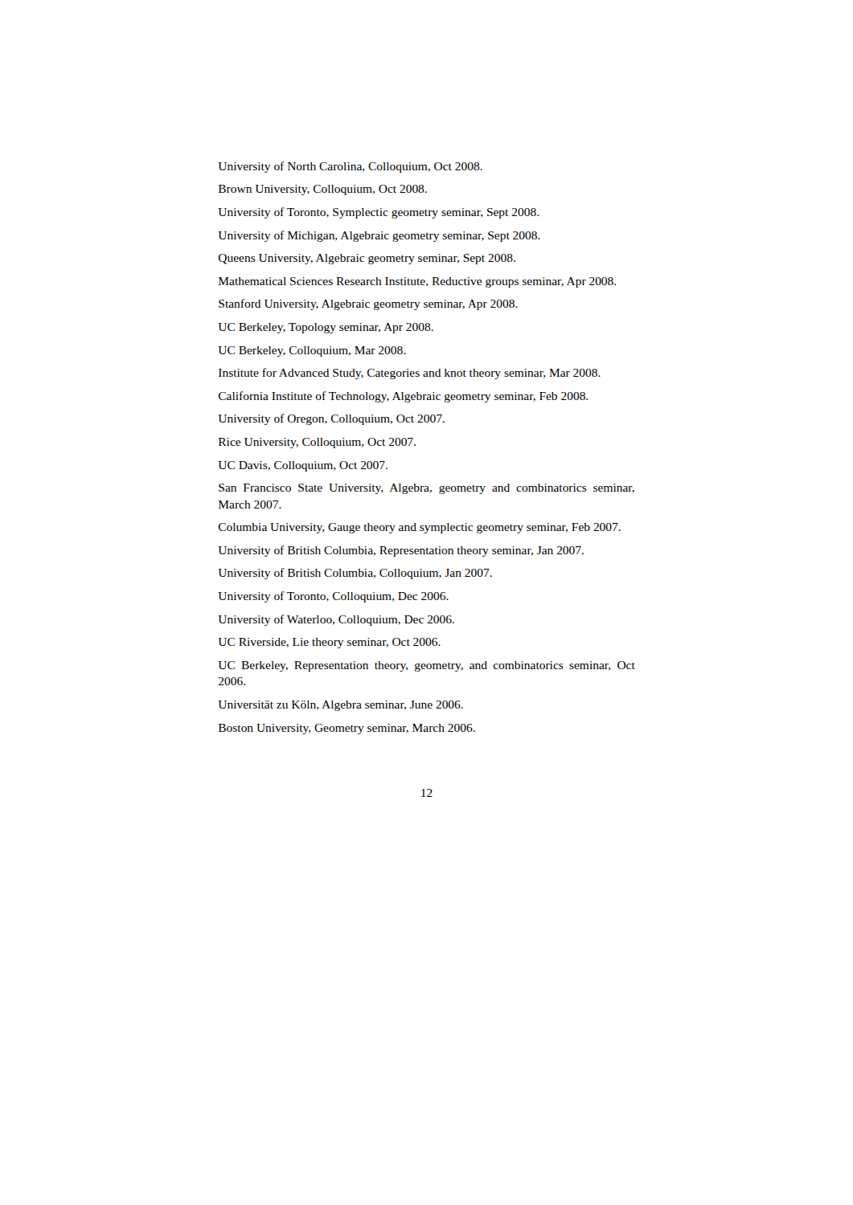University of North Carolina, Colloquium, Oct 2008.
Brown University, Colloquium, Oct 2008.
University of Toronto, Symplectic geometry seminar, Sept 2008.
University of Michigan, Algebraic geometry seminar, Sept 2008.
Queens University, Algebraic geometry seminar, Sept 2008.
Mathematical Sciences Research Institute, Reductive groups seminar, Apr 2008.
Stanford University, Algebraic geometry seminar, Apr 2008.
UC Berkeley, Topology seminar, Apr 2008.
UC Berkeley, Colloquium, Mar 2008.
Institute for Advanced Study, Categories and knot theory seminar, Mar 2008.
California Institute of Technology, Algebraic geometry seminar, Feb 2008.
University of Oregon, Colloquium, Oct 2007.
Rice University, Colloquium, Oct 2007.
UC Davis, Colloquium, Oct 2007.
San Francisco State University, Algebra, geometry and combinatorics seminar, March 2007.
Columbia University, Gauge theory and symplectic geometry seminar, Feb 2007.
University of British Columbia, Representation theory seminar, Jan 2007.
University of British Columbia, Colloquium, Jan 2007.
University of Toronto, Colloquium, Dec 2006.
University of Waterloo, Colloquium, Dec 2006.
UC Riverside, Lie theory seminar, Oct 2006.
UC Berkeley, Representation theory, geometry, and combinatorics seminar, Oct 2006.
Universität zu Köln, Algebra seminar, June 2006.
Boston University, Geometry seminar, March 2006.
12